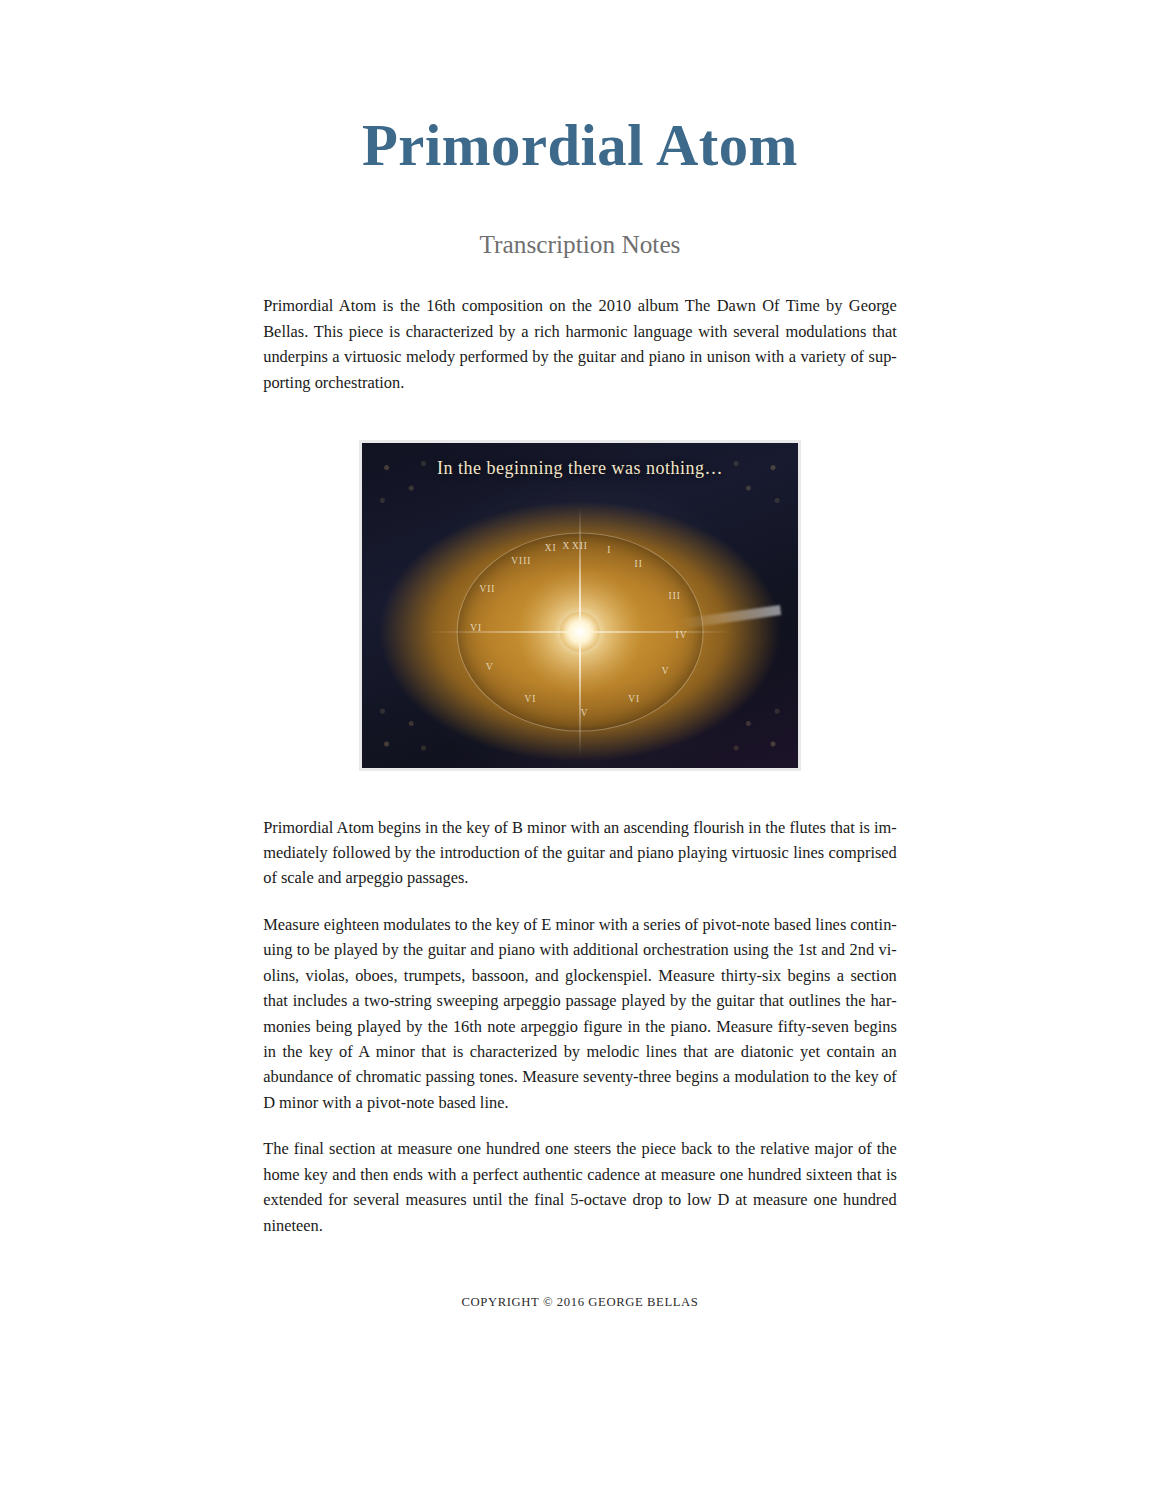Primordial Atom
Transcription Notes
Primordial Atom is the 16th composition on the 2010 album The Dawn Of Time by George Bellas. This piece is characterized by a rich harmonic language with several modulations that underpins a virtuosic melody performed by the guitar and piano in unison with a variety of supporting orchestration.
In the beginning there was nothing…
XII I II III IV V VI V VI V VI VII VIII XI X
Primordial Atom begins in the key of B minor with an ascending flourish in the flutes that is immediately followed by the introduction of the guitar and piano playing virtuosic lines comprised of scale and arpeggio passages.
Measure eighteen modulates to the key of E minor with a series of pivot-note based lines continuing to be played by the guitar and piano with additional orchestration using the 1st and 2nd violins, violas, oboes, trumpets, bassoon, and glockenspiel. Measure thirty-six begins a section that includes a two-string sweeping arpeggio passage played by the guitar that outlines the harmonies being played by the 16th note arpeggio figure in the piano. Measure fifty-seven begins in the key of A minor that is characterized by melodic lines that are diatonic yet contain an abundance of chromatic passing tones. Measure seventy-three begins a modulation to the key of D minor with a pivot-note based line.
The final section at measure one hundred one steers the piece back to the relative major of the home key and then ends with a perfect authentic cadence at measure one hundred sixteen that is extended for several measures until the final 5-octave drop to low D at measure one hundred nineteen.
Copyright © 2016 George Bellas